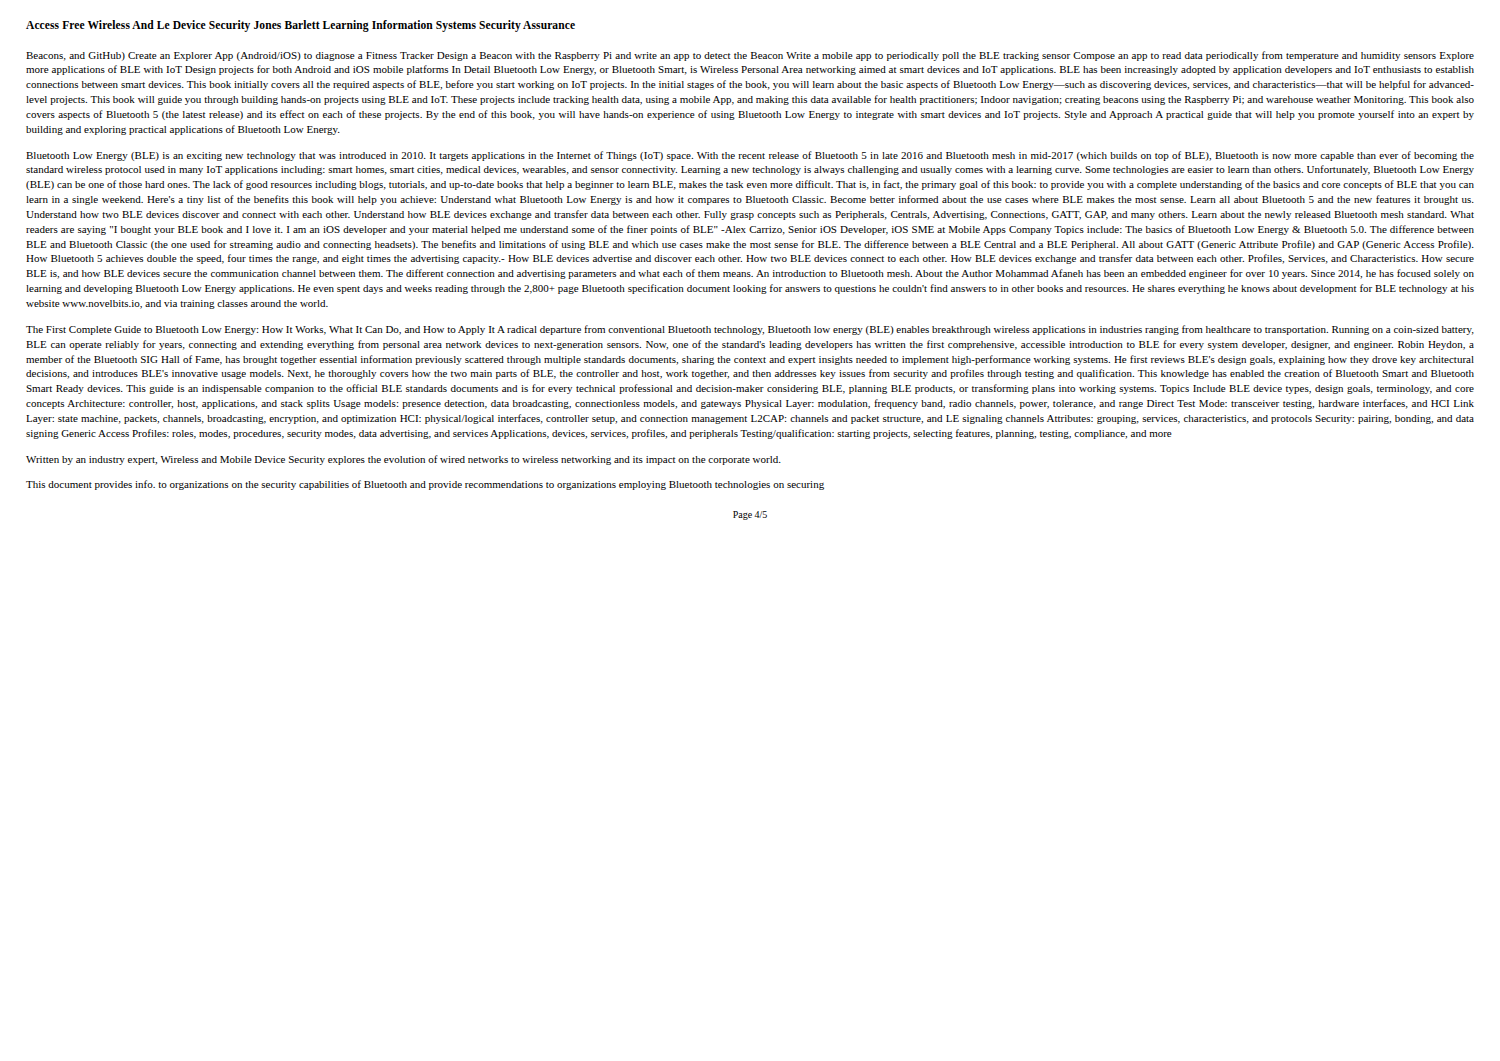Access Free Wireless And Le Device Security Jones Barlett Learning Information Systems Security Assurance
Beacons, and GitHub) Create an Explorer App (Android/iOS) to diagnose a Fitness Tracker Design a Beacon with the Raspberry Pi and write an app to detect the Beacon Write a mobile app to periodically poll the BLE tracking sensor Compose an app to read data periodically from temperature and humidity sensors Explore more applications of BLE with IoT Design projects for both Android and iOS mobile platforms In Detail Bluetooth Low Energy, or Bluetooth Smart, is Wireless Personal Area networking aimed at smart devices and IoT applications. BLE has been increasingly adopted by application developers and IoT enthusiasts to establish connections between smart devices. This book initially covers all the required aspects of BLE, before you start working on IoT projects. In the initial stages of the book, you will learn about the basic aspects of Bluetooth Low Energy—such as discovering devices, services, and characteristics—that will be helpful for advanced-level projects. This book will guide you through building hands-on projects using BLE and IoT. These projects include tracking health data, using a mobile App, and making this data available for health practitioners; Indoor navigation; creating beacons using the Raspberry Pi; and warehouse weather Monitoring. This book also covers aspects of Bluetooth 5 (the latest release) and its effect on each of these projects. By the end of this book, you will have hands-on experience of using Bluetooth Low Energy to integrate with smart devices and IoT projects. Style and Approach A practical guide that will help you promote yourself into an expert by building and exploring practical applications of Bluetooth Low Energy.
Bluetooth Low Energy (BLE) is an exciting new technology that was introduced in 2010. It targets applications in the Internet of Things (IoT) space. With the recent release of Bluetooth 5 in late 2016 and Bluetooth mesh in mid-2017 (which builds on top of BLE), Bluetooth is now more capable than ever of becoming the standard wireless protocol used in many IoT applications including: smart homes, smart cities, medical devices, wearables, and sensor connectivity. Learning a new technology is always challenging and usually comes with a learning curve. Some technologies are easier to learn than others. Unfortunately, Bluetooth Low Energy (BLE) can be one of those hard ones. The lack of good resources including blogs, tutorials, and up-to-date books that help a beginner to learn BLE, makes the task even more difficult. That is, in fact, the primary goal of this book: to provide you with a complete understanding of the basics and core concepts of BLE that you can learn in a single weekend. Here's a tiny list of the benefits this book will help you achieve: Understand what Bluetooth Low Energy is and how it compares to Bluetooth Classic. Become better informed about the use cases where BLE makes the most sense. Learn all about Bluetooth 5 and the new features it brought us. Understand how two BLE devices discover and connect with each other. Understand how BLE devices exchange and transfer data between each other. Fully grasp concepts such as Peripherals, Centrals, Advertising, Connections, GATT, GAP, and many others. Learn about the newly released Bluetooth mesh standard. What readers are saying "I bought your BLE book and I love it. I am an iOS developer and your material helped me understand some of the finer points of BLE" -Alex Carrizo, Senior iOS Developer, iOS SME at Mobile Apps Company Topics include: The basics of Bluetooth Low Energy & Bluetooth 5.0. The difference between BLE and Bluetooth Classic (the one used for streaming audio and connecting headsets). The benefits and limitations of using BLE and which use cases make the most sense for BLE. The difference between a BLE Central and a BLE Peripheral. All about GATT (Generic Attribute Profile) and GAP (Generic Access Profile). How Bluetooth 5 achieves double the speed, four times the range, and eight times the advertising capacity.- How BLE devices advertise and discover each other. How two BLE devices connect to each other. How BLE devices exchange and transfer data between each other. Profiles, Services, and Characteristics. How secure BLE is, and how BLE devices secure the communication channel between them. The different connection and advertising parameters and what each of them means. An introduction to Bluetooth mesh. About the Author Mohammad Afaneh has been an embedded engineer for over 10 years. Since 2014, he has focused solely on learning and developing Bluetooth Low Energy applications. He even spent days and weeks reading through the 2,800+ page Bluetooth specification document looking for answers to questions he couldn't find answers to in other books and resources. He shares everything he knows about development for BLE technology at his website www.novelbits.io, and via training classes around the world.
The First Complete Guide to Bluetooth Low Energy: How It Works, What It Can Do, and How to Apply It A radical departure from conventional Bluetooth technology, Bluetooth low energy (BLE) enables breakthrough wireless applications in industries ranging from healthcare to transportation. Running on a coin-sized battery, BLE can operate reliably for years, connecting and extending everything from personal area network devices to next-generation sensors. Now, one of the standard's leading developers has written the first comprehensive, accessible introduction to BLE for every system developer, designer, and engineer. Robin Heydon, a member of the Bluetooth SIG Hall of Fame, has brought together essential information previously scattered through multiple standards documents, sharing the context and expert insights needed to implement high-performance working systems. He first reviews BLE's design goals, explaining how they drove key architectural decisions, and introduces BLE's innovative usage models. Next, he thoroughly covers how the two main parts of BLE, the controller and host, work together, and then addresses key issues from security and profiles through testing and qualification. This knowledge has enabled the creation of Bluetooth Smart and Bluetooth Smart Ready devices. This guide is an indispensable companion to the official BLE standards documents and is for every technical professional and decision-maker considering BLE, planning BLE products, or transforming plans into working systems. Topics Include BLE device types, design goals, terminology, and core concepts Architecture: controller, host, applications, and stack splits Usage models: presence detection, data broadcasting, connectionless models, and gateways Physical Layer: modulation, frequency band, radio channels, power, tolerance, and range Direct Test Mode: transceiver testing, hardware interfaces, and HCI Link Layer: state machine, packets, channels, broadcasting, encryption, and optimization HCI: physical/logical interfaces, controller setup, and connection management L2CAP: channels and packet structure, and LE signaling channels Attributes: grouping, services, characteristics, and protocols Security: pairing, bonding, and data signing Generic Access Profiles: roles, modes, procedures, security modes, data advertising, and services Applications, devices, services, profiles, and peripherals Testing/qualification: starting projects, selecting features, planning, testing, compliance, and more
Written by an industry expert, Wireless and Mobile Device Security explores the evolution of wired networks to wireless networking and its impact on the corporate world.
This document provides info. to organizations on the security capabilities of Bluetooth and provide recommendations to organizations employing Bluetooth technologies on securing
Page 4/5